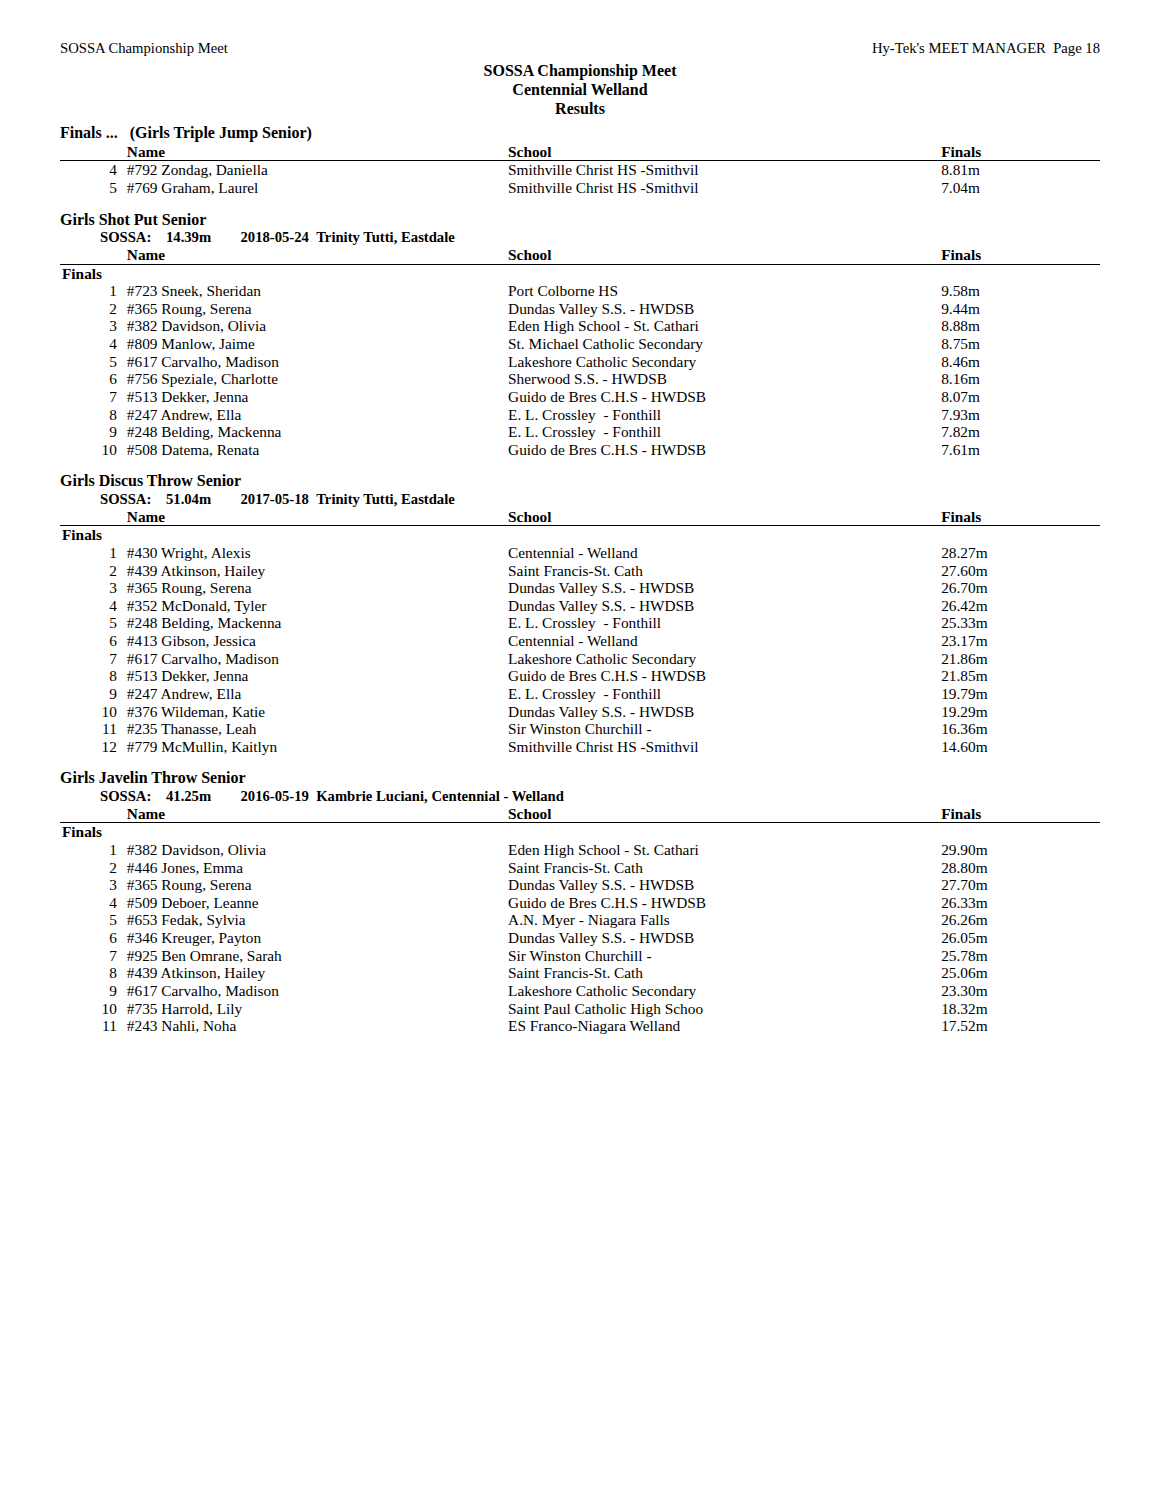SOSSA Championship Meet Hy-Tek's MEET MANAGER Page 18
SOSSA Championship Meet
Centennial Welland
Results
Finals ... (Girls Triple Jump Senior)
| | Name | School | Finals |
| --- | --- | --- | --- |
| 4 | #792 Zondag, Daniella | Smithville Christ HS -Smithvil | 8.81m |
| 5 | #769 Graham, Laurel | Smithville Christ HS -Smithvil | 7.04m |
Girls Shot Put Senior
SOSSA: 14.39m 2018-05-24 Trinity Tutti, Eastdale
| | Name | School | Finals |
| --- | --- | --- | --- |
| Finals |
| 1 | #723 Sneek, Sheridan | Port Colborne HS | 9.58m |
| 2 | #365 Roung, Serena | Dundas Valley S.S. - HWDSB | 9.44m |
| 3 | #382 Davidson, Olivia | Eden High School - St. Cathari | 8.88m |
| 4 | #809 Manlow, Jaime | St. Michael Catholic Secondary | 8.75m |
| 5 | #617 Carvalho, Madison | Lakeshore Catholic Secondary | 8.46m |
| 6 | #756 Speziale, Charlotte | Sherwood S.S. - HWDSB | 8.16m |
| 7 | #513 Dekker, Jenna | Guido de Bres C.H.S - HWDSB | 8.07m |
| 8 | #247 Andrew, Ella | E. L. Crossley - Fonthill | 7.93m |
| 9 | #248 Belding, Mackenna | E. L. Crossley - Fonthill | 7.82m |
| 10 | #508 Datema, Renata | Guido de Bres C.H.S - HWDSB | 7.61m |
Girls Discus Throw Senior
SOSSA: 51.04m 2017-05-18 Trinity Tutti, Eastdale
| | Name | School | Finals |
| --- | --- | --- | --- |
| Finals |
| 1 | #430 Wright, Alexis | Centennial - Welland | 28.27m |
| 2 | #439 Atkinson, Hailey | Saint Francis-St. Cath | 27.60m |
| 3 | #365 Roung, Serena | Dundas Valley S.S. - HWDSB | 26.70m |
| 4 | #352 McDonald, Tyler | Dundas Valley S.S. - HWDSB | 26.42m |
| 5 | #248 Belding, Mackenna | E. L. Crossley - Fonthill | 25.33m |
| 6 | #413 Gibson, Jessica | Centennial - Welland | 23.17m |
| 7 | #617 Carvalho, Madison | Lakeshore Catholic Secondary | 21.86m |
| 8 | #513 Dekker, Jenna | Guido de Bres C.H.S - HWDSB | 21.85m |
| 9 | #247 Andrew, Ella | E. L. Crossley - Fonthill | 19.79m |
| 10 | #376 Wildeman, Katie | Dundas Valley S.S. - HWDSB | 19.29m |
| 11 | #235 Thanasse, Leah | Sir Winston Churchill - | 16.36m |
| 12 | #779 McMullin, Kaitlyn | Smithville Christ HS -Smithvil | 14.60m |
Girls Javelin Throw Senior
SOSSA: 41.25m 2016-05-19 Kambrie Luciani, Centennial - Welland
| | Name | School | Finals |
| --- | --- | --- | --- |
| Finals |
| 1 | #382 Davidson, Olivia | Eden High School - St. Cathari | 29.90m |
| 2 | #446 Jones, Emma | Saint Francis-St. Cath | 28.80m |
| 3 | #365 Roung, Serena | Dundas Valley S.S. - HWDSB | 27.70m |
| 4 | #509 Deboer, Leanne | Guido de Bres C.H.S - HWDSB | 26.33m |
| 5 | #653 Fedak, Sylvia | A.N. Myer - Niagara Falls | 26.26m |
| 6 | #346 Kreuger, Payton | Dundas Valley S.S. - HWDSB | 26.05m |
| 7 | #925 Ben Omrane, Sarah | Sir Winston Churchill - | 25.78m |
| 8 | #439 Atkinson, Hailey | Saint Francis-St. Cath | 25.06m |
| 9 | #617 Carvalho, Madison | Lakeshore Catholic Secondary | 23.30m |
| 10 | #735 Harrold, Lily | Saint Paul Catholic High Schoo | 18.32m |
| 11 | #243 Nahli, Noha | ES Franco-Niagara Welland | 17.52m |